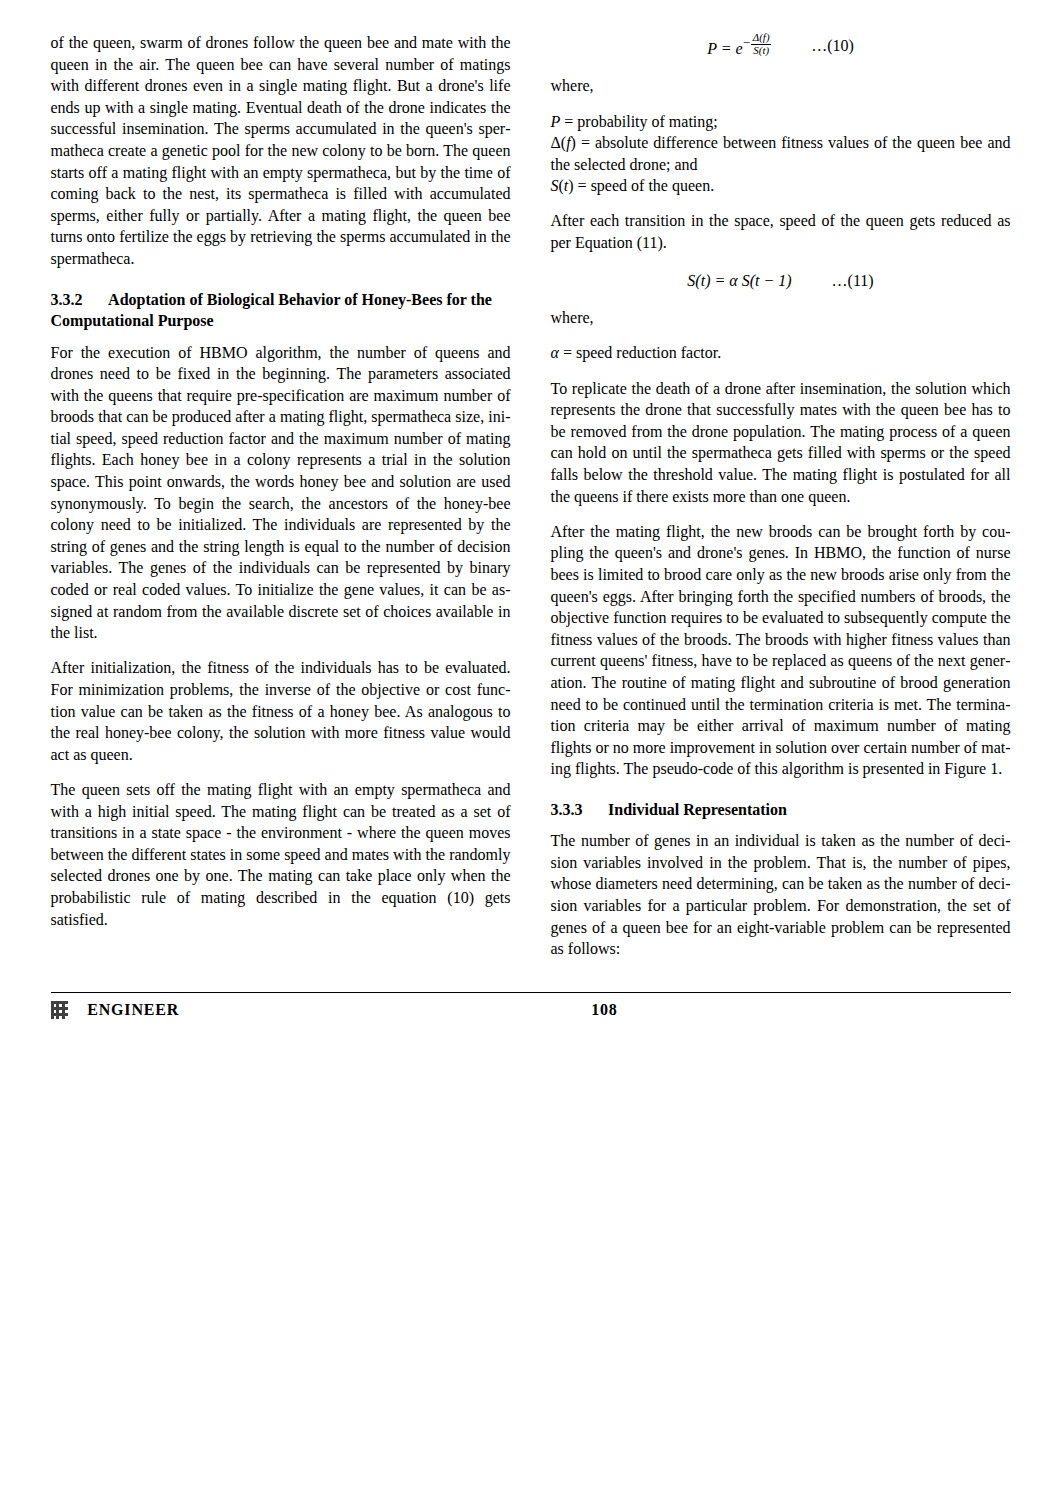of the queen, swarm of drones follow the queen bee and mate with the queen in the air. The queen bee can have several number of matings with different drones even in a single mating flight. But a drone's life ends up with a single mating. Eventual death of the drone indicates the successful insemination. The sperms accumulated in the queen's spermatheca create a genetic pool for the new colony to be born. The queen starts off a mating flight with an empty spermatheca, but by the time of coming back to the nest, its spermatheca is filled with accumulated sperms, either fully or partially. After a mating flight, the queen bee turns onto fertilize the eggs by retrieving the sperms accumulated in the spermatheca.
3.3.2 Adoptation of Biological Behavior of Honey-Bees for the Computational Purpose
For the execution of HBMO algorithm, the number of queens and drones need to be fixed in the beginning. The parameters associated with the queens that require pre-specification are maximum number of broods that can be produced after a mating flight, spermatheca size, initial speed, speed reduction factor and the maximum number of mating flights. Each honey bee in a colony represents a trial in the solution space. This point onwards, the words honey bee and solution are used synonymously. To begin the search, the ancestors of the honey-bee colony need to be initialized. The individuals are represented by the string of genes and the string length is equal to the number of decision variables. The genes of the individuals can be represented by binary coded or real coded values. To initialize the gene values, it can be assigned at random from the available discrete set of choices available in the list.
After initialization, the fitness of the individuals has to be evaluated. For minimization problems, the inverse of the objective or cost function value can be taken as the fitness of a honey bee. As analogous to the real honey-bee colony, the solution with more fitness value would act as queen.
The queen sets off the mating flight with an empty spermatheca and with a high initial speed. The mating flight can be treated as a set of transitions in a state space - the environment - where the queen moves between the different states in some speed and mates with the randomly selected drones one by one. The mating can take place only when the probabilistic rule of mating described in the equation (10) gets satisfied.
P = e−Δ(f) S(t) …(10)
where,
P = probability of mating;
Δ(f) = absolute difference between fitness values of the queen bee and the selected drone; and
S(t) = speed of the queen.
After each transition in the space, speed of the queen gets reduced as per Equation (11).
S(t) = α S(t − 1) …(11)
where,
α = speed reduction factor.
To replicate the death of a drone after insemination, the solution which represents the drone that successfully mates with the queen bee has to be removed from the drone population. The mating process of a queen can hold on until the spermatheca gets filled with sperms or the speed falls below the threshold value. The mating flight is postulated for all the queens if there exists more than one queen.
After the mating flight, the new broods can be brought forth by coupling the queen's and drone's genes. In HBMO, the function of nurse bees is limited to brood care only as the new broods arise only from the queen's eggs. After bringing forth the specified numbers of broods, the objective function requires to be evaluated to subsequently compute the fitness values of the broods. The broods with higher fitness values than current queens' fitness, have to be replaced as queens of the next generation. The routine of mating flight and subroutine of brood generation need to be continued until the termination criteria is met. The termination criteria may be either arrival of maximum number of mating flights or no more improvement in solution over certain number of mating flights. The pseudo-code of this algorithm is presented in Figure 1.
3.3.3 Individual Representation
The number of genes in an individual is taken as the number of decision variables involved in the problem. That is, the number of pipes, whose diameters need determining, can be taken as the number of decision variables for a particular problem. For demonstration, the set of genes of a queen bee for an eight-variable problem can be represented as follows:
ENGINEER 108